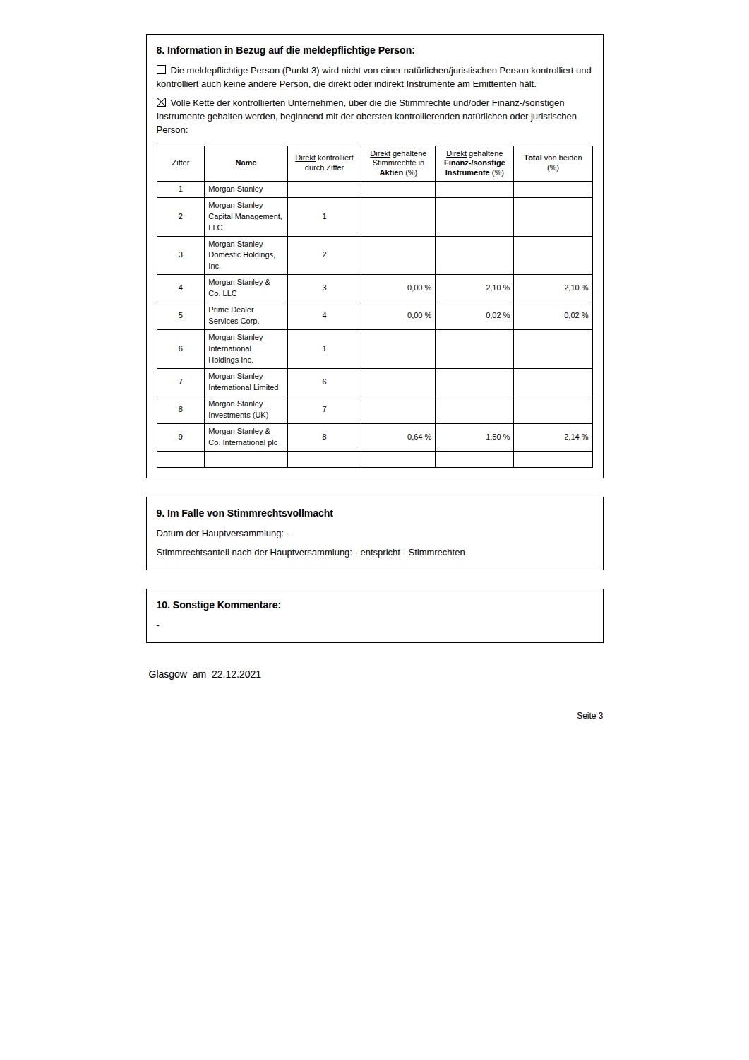8. Information in Bezug auf die meldepflichtige Person:
Die meldepflichtige Person (Punkt 3) wird nicht von einer natürlichen/juristischen Person kontrolliert und kontrolliert auch keine andere Person, die direkt oder indirekt Instrumente am Emittenten hält.
Volle Kette der kontrollierten Unternehmen, über die die Stimmrechte und/oder Finanz-/sonstigen Instrumente gehalten werden, beginnend mit der obersten kontrollierenden natürlichen oder juristischen Person:
| Ziffer | Name | Direkt kontrolliert durch Ziffer | Direkt gehaltene Stimmrechte in Aktien (%) | Direkt gehaltene Finanz-/sonstige Instrumente (%) | Total von beiden (%) |
| --- | --- | --- | --- | --- | --- |
| 1 | Morgan Stanley | | | | |
| 2 | Morgan Stanley Capital Management, LLC | 1 | | | |
| 3 | Morgan Stanley Domestic Holdings, Inc. | 2 | | | |
| 4 | Morgan Stanley & Co. LLC | 3 | 0,00 % | 2,10 % | 2,10 % |
| 5 | Prime Dealer Services Corp. | 4 | 0,00 % | 0,02 % | 0,02 % |
| 6 | Morgan Stanley International Holdings Inc. | 1 | | | |
| 7 | Morgan Stanley International Limited | 6 | | | |
| 8 | Morgan Stanley Investments (UK) | 7 | | | |
| 9 | Morgan Stanley & Co. International plc | 8 | 0,64 % | 1,50 % | 2,14 % |
9. Im Falle von Stimmrechtsvollmacht
Datum der Hauptversammlung: -
Stimmrechtsanteil nach der Hauptversammlung: - entspricht - Stimmrechten
10. Sonstige Kommentare:
-
Glasgow am 22.12.2021
Seite 3